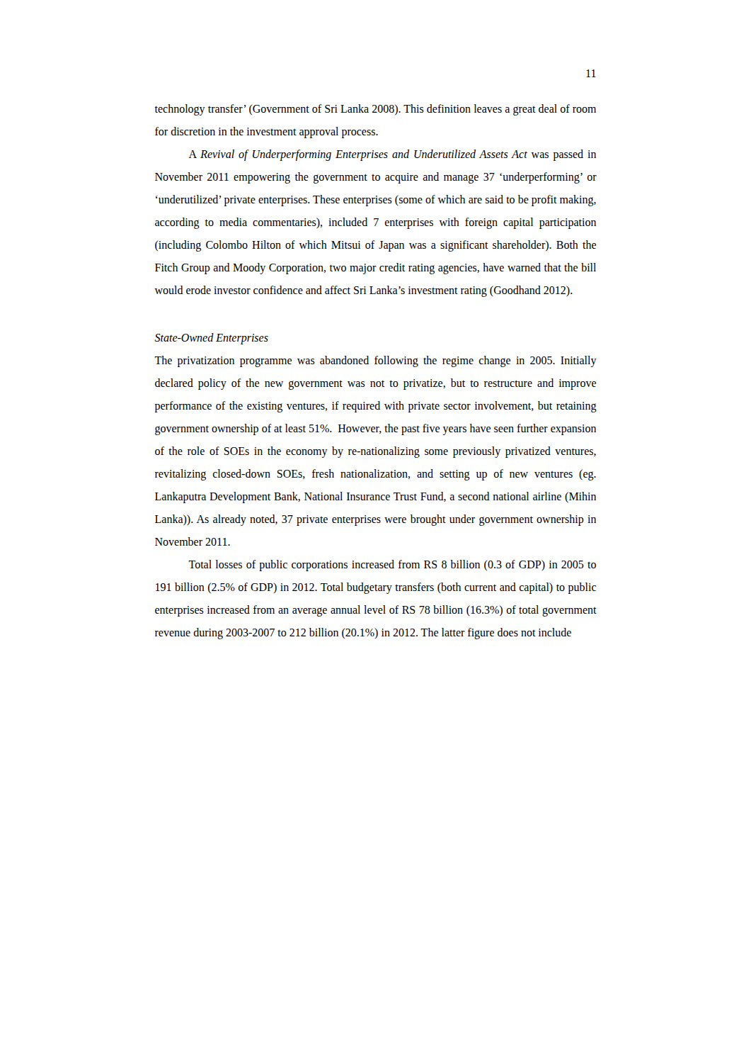11
technology transfer’ (Government of Sri Lanka 2008). This definition leaves a great deal of room for discretion in the investment approval process.
A Revival of Underperforming Enterprises and Underutilized Assets Act was passed in November 2011 empowering the government to acquire and manage 37 ‘underperforming’ or ‘underutilized’ private enterprises. These enterprises (some of which are said to be profit making, according to media commentaries), included 7 enterprises with foreign capital participation (including Colombo Hilton of which Mitsui of Japan was a significant shareholder). Both the Fitch Group and Moody Corporation, two major credit rating agencies, have warned that the bill would erode investor confidence and affect Sri Lanka’s investment rating (Goodhand 2012).
State-Owned Enterprises
The privatization programme was abandoned following the regime change in 2005. Initially declared policy of the new government was not to privatize, but to restructure and improve performance of the existing ventures, if required with private sector involvement, but retaining government ownership of at least 51%. However, the past five years have seen further expansion of the role of SOEs in the economy by re-nationalizing some previously privatized ventures, revitalizing closed-down SOEs, fresh nationalization, and setting up of new ventures (eg. Lankaputra Development Bank, National Insurance Trust Fund, a second national airline (Mihin Lanka)). As already noted, 37 private enterprises were brought under government ownership in November 2011.
Total losses of public corporations increased from RS 8 billion (0.3 of GDP) in 2005 to 191 billion (2.5% of GDP) in 2012. Total budgetary transfers (both current and capital) to public enterprises increased from an average annual level of RS 78 billion (16.3%) of total government revenue during 2003-2007 to 212 billion (20.1%) in 2012. The latter figure does not include